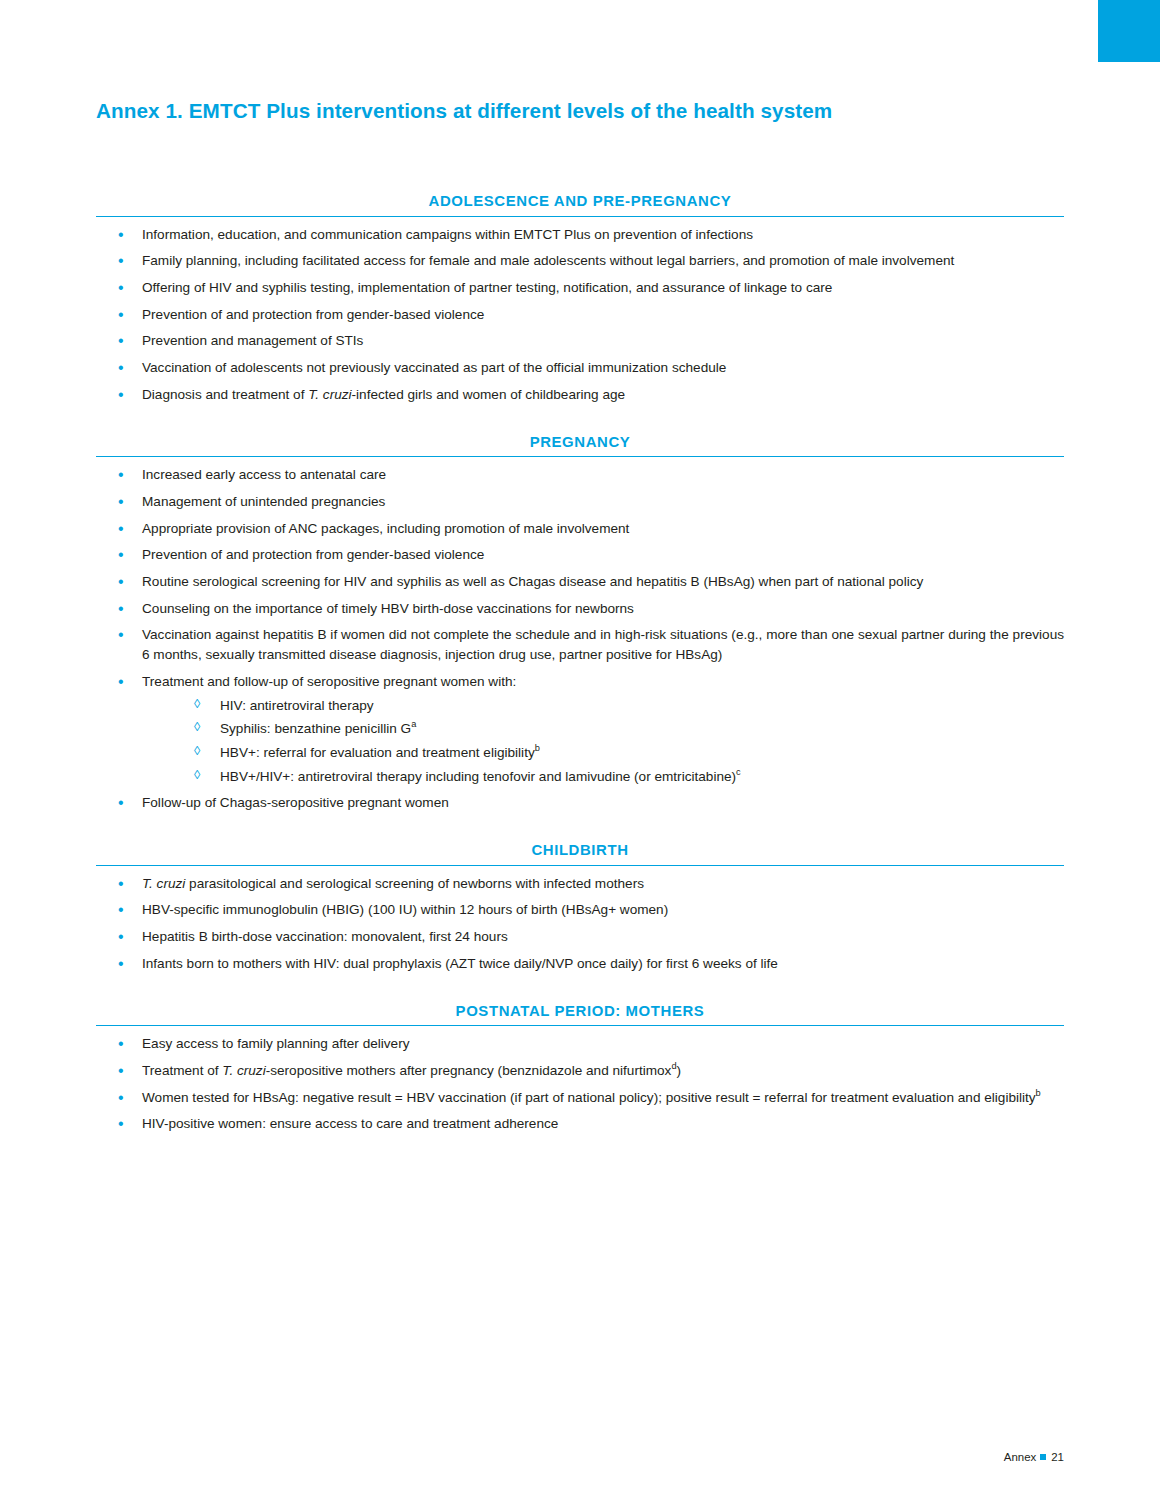Annex 1. EMTCT Plus interventions at different levels of the health system
ADOLESCENCE AND PRE-PREGNANCY
Information, education, and communication campaigns within EMTCT Plus on prevention of infections
Family planning, including facilitated access for female and male adolescents without legal barriers, and promotion of male involvement
Offering of HIV and syphilis testing, implementation of partner testing, notification, and assurance of linkage to care
Prevention of and protection from gender-based violence
Prevention and management of STIs
Vaccination of adolescents not previously vaccinated as part of the official immunization schedule
Diagnosis and treatment of T. cruzi-infected girls and women of childbearing age
PREGNANCY
Increased early access to antenatal care
Management of unintended pregnancies
Appropriate provision of ANC packages, including promotion of male involvement
Prevention of and protection from gender-based violence
Routine serological screening for HIV and syphilis as well as Chagas disease and hepatitis B (HBsAg) when part of national policy
Counseling on the importance of timely HBV birth-dose vaccinations for newborns
Vaccination against hepatitis B if women did not complete the schedule and in high-risk situations (e.g., more than one sexual partner during the previous 6 months, sexually transmitted disease diagnosis, injection drug use, partner positive for HBsAg)
Treatment and follow-up of seropositive pregnant women with:
HIV: antiretroviral therapy
Syphilis: benzathine penicillin Ga
HBV+: referral for evaluation and treatment eligibilityb
HBV+/HIV+: antiretroviral therapy including tenofovir and lamivudine (or emtricitabine)c
Follow-up of Chagas-seropositive pregnant women
CHILDBIRTH
T. cruzi parasitological and serological screening of newborns with infected mothers
HBV-specific immunoglobulin (HBIG) (100 IU) within 12 hours of birth (HBsAg+ women)
Hepatitis B birth-dose vaccination: monovalent, first 24 hours
Infants born to mothers with HIV: dual prophylaxis (AZT twice daily/NVP once daily) for first 6 weeks of life
POSTNATAL PERIOD: MOTHERS
Easy access to family planning after delivery
Treatment of T. cruzi-seropositive mothers after pregnancy (benznidazole and nifurtimoxd)
Women tested for HBsAg: negative result = HBV vaccination (if part of national policy); positive result = referral for treatment evaluation and eligibilityb
HIV-positive women: ensure access to care and treatment adherence
Annex 21